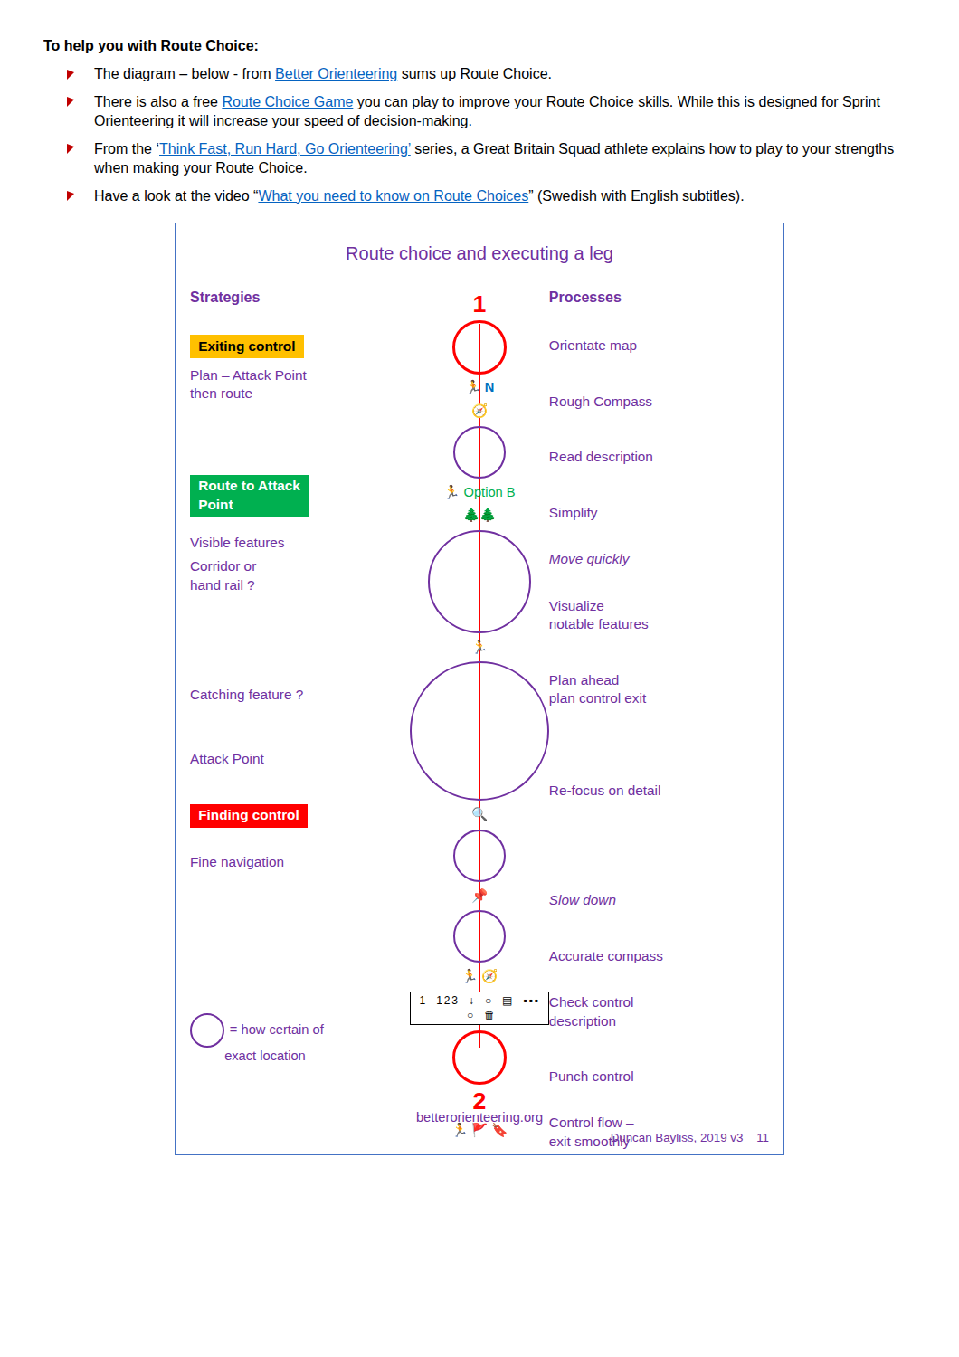To help you with Route Choice:
The diagram – below - from Better Orienteering sums up Route Choice.
There is also a free Route Choice Game you can play to improve your Route Choice skills. While this is designed for Sprint Orienteering it will increase your speed of decision-making.
From the ‘Think Fast, Run Hard, Go Orienteering’ series, a Great Britain Squad athlete explains how to play to your strengths when making your Route Choice.
Have a look at the video “What you need to know on Route Choices” (Swedish with English subtitles).
Route choice and executing a leg
Strategies
Exiting control
Plan – Attack Point
then route
Route to Attack
Point
Visible features
Corridor or
hand rail ?
Catching feature ?
Attack Point
Finding control
Fine navigation
1
🏃 N
🧭
🏃 Option B
🌲🌲
🏃
🔍
📌
🏃 🧭
1 123 ↓ ○ ▤ ▪▪▪ ○ 🗑
2
🏃 🚩 🔖
Processes
Orientate map
Rough Compass
Read description
Simplify
Move quickly
Visualize
notable features
Plan ahead
plan control exit
Re-focus on detail
Slow down
Accurate compass
Check control
description
Punch control
Control flow –
exit smoothly
= how certain of
exact location
betterorienteering.org Duncan Bayliss, 2019 v3 11